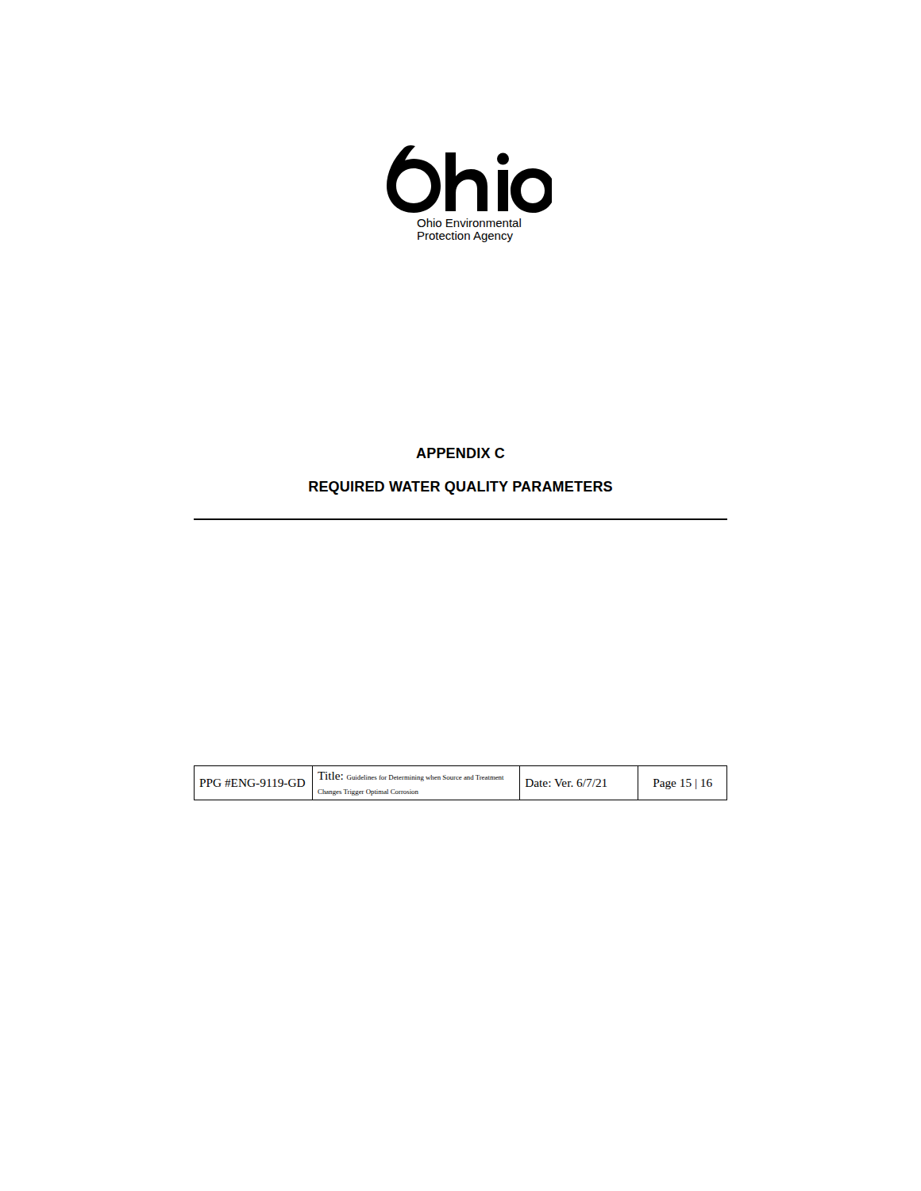Ohio Environmental Protection Agency
APPENDIX C
REQUIRED WATER QUALITY PARAMETERS
| PPG #ENG-9119-GD | Title: Guidelines for Determining when Source and Treatment Changes Trigger Optimal Corrosion | Date: Ver. 6/7/21 | Page 15 / 16 |